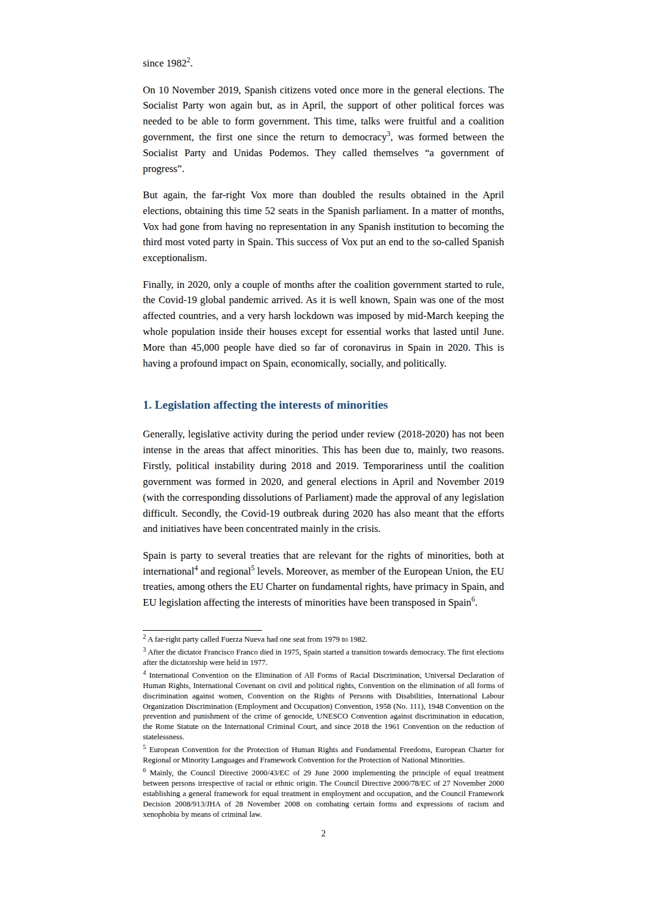since 19822.
On 10 November 2019, Spanish citizens voted once more in the general elections. The Socialist Party won again but, as in April, the support of other political forces was needed to be able to form government. This time, talks were fruitful and a coalition government, the first one since the return to democracy3, was formed between the Socialist Party and Unidas Podemos. They called themselves “a government of progress”.
But again, the far-right Vox more than doubled the results obtained in the April elections, obtaining this time 52 seats in the Spanish parliament. In a matter of months, Vox had gone from having no representation in any Spanish institution to becoming the third most voted party in Spain. This success of Vox put an end to the so-called Spanish exceptionalism.
Finally, in 2020, only a couple of months after the coalition government started to rule, the Covid-19 global pandemic arrived. As it is well known, Spain was one of the most affected countries, and a very harsh lockdown was imposed by mid-March keeping the whole population inside their houses except for essential works that lasted until June. More than 45,000 people have died so far of coronavirus in Spain in 2020. This is having a profound impact on Spain, economically, socially, and politically.
1. Legislation affecting the interests of minorities
Generally, legislative activity during the period under review (2018-2020) has not been intense in the areas that affect minorities. This has been due to, mainly, two reasons. Firstly, political instability during 2018 and 2019. Temporariness until the coalition government was formed in 2020, and general elections in April and November 2019 (with the corresponding dissolutions of Parliament) made the approval of any legislation difficult. Secondly, the Covid-19 outbreak during 2020 has also meant that the efforts and initiatives have been concentrated mainly in the crisis.
Spain is party to several treaties that are relevant for the rights of minorities, both at international4 and regional5 levels. Moreover, as member of the European Union, the EU treaties, among others the EU Charter on fundamental rights, have primacy in Spain, and EU legislation affecting the interests of minorities have been transposed in Spain6.
2 A far-right party called Fuerza Nueva had one seat from 1979 to 1982.
3 After the dictator Francisco Franco died in 1975, Spain started a transition towards democracy. The first elections after the dictatorship were held in 1977.
4 International Convention on the Elimination of All Forms of Racial Discrimination, Universal Declaration of Human Rights, International Covenant on civil and political rights, Convention on the elimination of all forms of discrimination against women, Convention on the Rights of Persons with Disabilities, International Labour Organization Discrimination (Employment and Occupation) Convention, 1958 (No. 111), 1948 Convention on the prevention and punishment of the crime of genocide, UNESCO Convention against discrimination in education, the Rome Statute on the International Criminal Court, and since 2018 the 1961 Convention on the reduction of statelessness.
5 European Convention for the Protection of Human Rights and Fundamental Freedoms, European Charter for Regional or Minority Languages and Framework Convention for the Protection of National Minorities.
6 Mainly, the Council Directive 2000/43/EC of 29 June 2000 implementing the principle of equal treatment between persons irrespective of racial or ethnic origin. The Council Directive 2000/78/EC of 27 November 2000 establishing a general framework for equal treatment in employment and occupation, and the Council Framework Decision 2008/913/JHA of 28 November 2008 on combating certain forms and expressions of racism and xenophobia by means of criminal law.
2